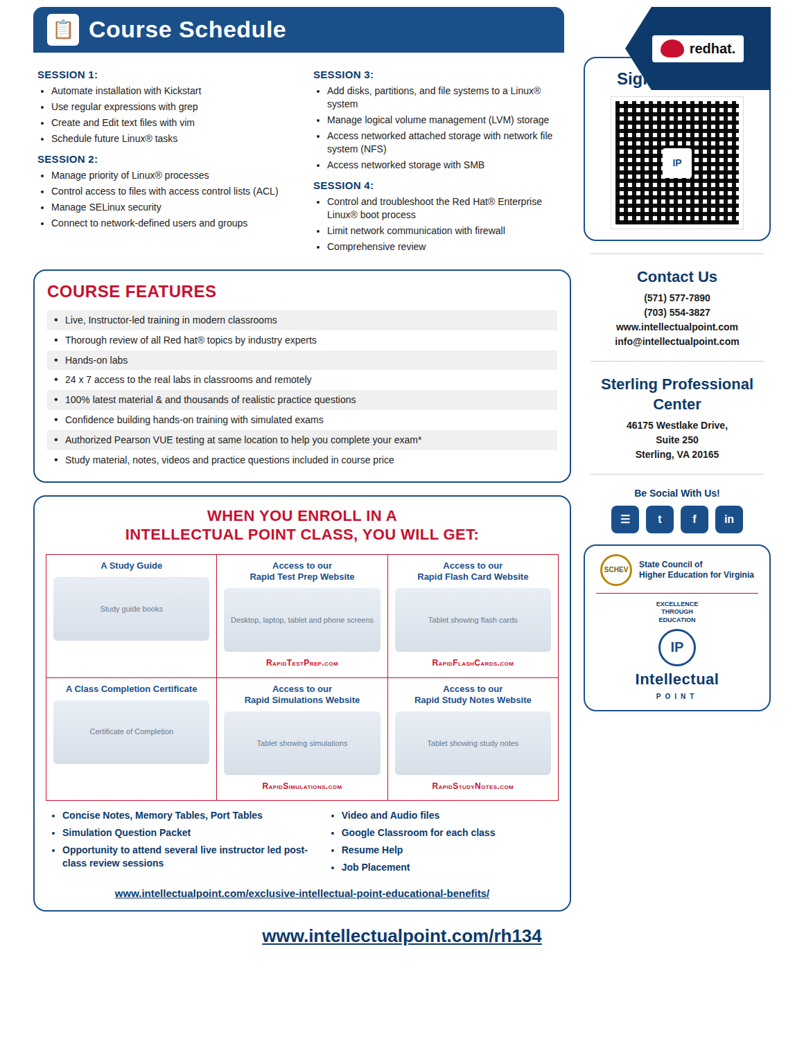redhat.
📋
Course Schedule
SESSION 1:
Automate installation with Kickstart
Use regular expressions with grep
Create and Edit text files with vim
Schedule future Linux® tasks
SESSION 2:
Manage priority of Linux® processes
Control access to files with access control lists (ACL)
Manage SELinux security
Connect to network-defined users and groups
SESSION 3:
Add disks, partitions, and file systems to a Linux® system
Manage logical volume management (LVM) storage
Access networked attached storage with network file system (NFS)
Access networked storage with SMB
SESSION 4:
Control and troubleshoot the Red Hat® Enterprise Linux® boot process
Limit network communication with firewall
Comprehensive review
COURSE FEATURES
Live, Instructor-led training in modern classrooms
Thorough review of all Red hat® topics by industry experts
Hands-on labs
24 x 7 access to the real labs in classrooms and remotely
100% latest material & and thousands of realistic practice questions
Confidence building hands-on training with simulated exams
Authorized Pearson VUE testing at same location to help you complete your exam*
Study material, notes, videos and practice questions included in course price
WHEN YOU ENROLL IN A
INTELLECTUAL POINT CLASS, YOU WILL GET:
A Study Guide
Study guide books
Access to our
Rapid Test Prep Website
Desktop, laptop, tablet and phone screens
RapidTestPrep.com
Access to our
Rapid Flash Card Website
Tablet showing flash cards
RapidFlashCards.com
A Class Completion Certificate
Certificate of Completion
Access to our
Rapid Simulations Website
Tablet showing simulations
RapidSimulations.com
Access to our
Rapid Study Notes Website
Tablet showing study notes
RapidStudyNotes.com
Concise Notes, Memory Tables, Port Tables
Simulation Question Packet
Opportunity to attend several live instructor led post-class review sessions
Video and Audio files
Google Classroom for each class
Resume Help
Job Placement
www.intellectualpoint.com/exclusive-intellectual-point-educational-benefits/
Sign Up Today!
Contact Us
(571) 577-7890
(703) 554-3827
www.intellectualpoint.com
info@intellectualpoint.com
Sterling Professional Center
46175 Westlake Drive,
Suite 250
Sterling, VA 20165
Be Social With Us!
☰ t f in
SCHEV
State Council of
Higher Education for Virginia
EXCELLENCE
THROUGH
EDUCATION
IP
Intellectual
POINT
www.intellectualpoint.com/rh134